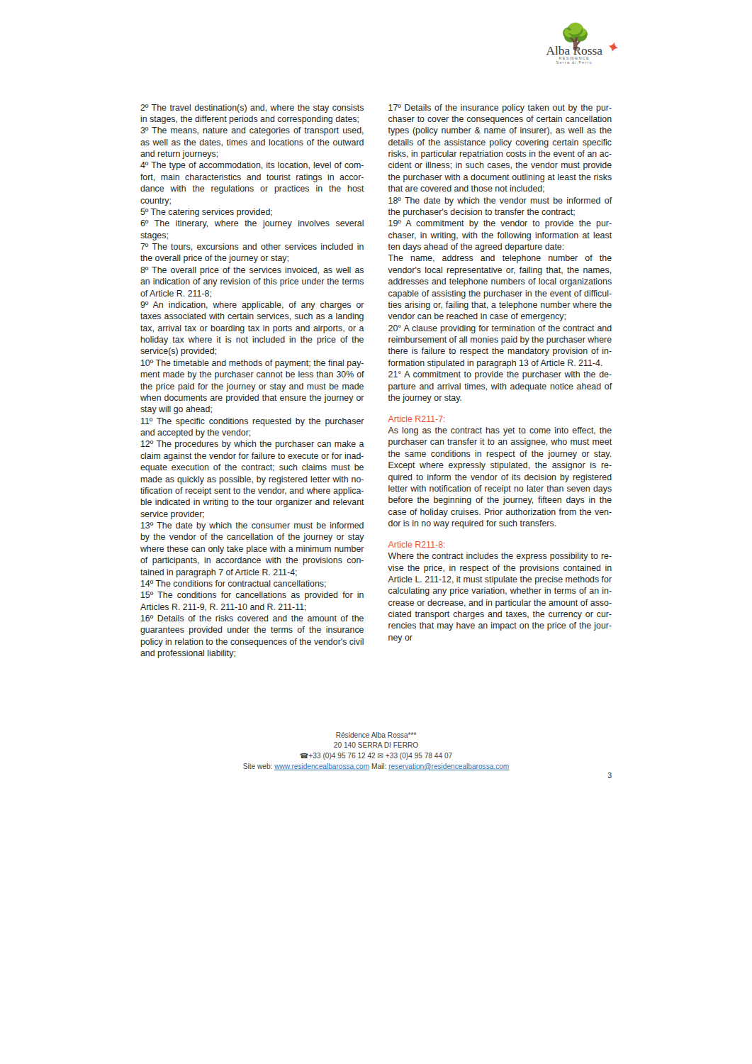✦ 🌳 Alba Rossa RESIDENCE Serra di Ferro
2º The travel destination(s) and, where the stay consists in stages, the different periods and corresponding dates;
3º The means, nature and categories of transport used, as well as the dates, times and locations of the outward and return journeys;
4º The type of accommodation, its location, level of comfort, main characteristics and tourist ratings in accordance with the regulations or practices in the host country;
5º The catering services provided;
6º The itinerary, where the journey involves several stages;
7º The tours, excursions and other services included in the overall price of the journey or stay;
8º The overall price of the services invoiced, as well as an indication of any revision of this price under the terms of Article R. 211-8;
9º An indication, where applicable, of any charges or taxes associated with certain services, such as a landing tax, arrival tax or boarding tax in ports and airports, or a holiday tax where it is not included in the price of the service(s) provided;
10º The timetable and methods of payment; the final payment made by the purchaser cannot be less than 30% of the price paid for the journey or stay and must be made when documents are provided that ensure the journey or stay will go ahead;
11º The specific conditions requested by the purchaser and accepted by the vendor;
12º The procedures by which the purchaser can make a claim against the vendor for failure to execute or for inadequate execution of the contract; such claims must be made as quickly as possible, by registered letter with notification of receipt sent to the vendor, and where applicable indicated in writing to the tour organizer and relevant service provider;
13º The date by which the consumer must be informed by the vendor of the cancellation of the journey or stay where these can only take place with a minimum number of participants, in accordance with the provisions contained in paragraph 7 of Article R. 211-4;
14º The conditions for contractual cancellations;
15º The conditions for cancellations as provided for in Articles R. 211-9, R. 211-10 and R. 211-11;
16º Details of the risks covered and the amount of the guarantees provided under the terms of the insurance policy in relation to the consequences of the vendor's civil and professional liability;
17º Details of the insurance policy taken out by the purchaser to cover the consequences of certain cancellation types (policy number & name of insurer), as well as the details of the assistance policy covering certain specific risks, in particular repatriation costs in the event of an accident or illness; in such cases, the vendor must provide the purchaser with a document outlining at least the risks that are covered and those not included;
18º The date by which the vendor must be informed of the purchaser's decision to transfer the contract;
19º A commitment by the vendor to provide the purchaser, in writing, with the following information at least ten days ahead of the agreed departure date:
The name, address and telephone number of the vendor's local representative or, failing that, the names, addresses and telephone numbers of local organizations capable of assisting the purchaser in the event of difficulties arising or, failing that, a telephone number where the vendor can be reached in case of emergency;
20° A clause providing for termination of the contract and reimbursement of all monies paid by the purchaser where there is failure to respect the mandatory provision of information stipulated in paragraph 13 of Article R. 211-4.
21° A commitment to provide the purchaser with the departure and arrival times, with adequate notice ahead of the journey or stay.
Article R211-7:
As long as the contract has yet to come into effect, the purchaser can transfer it to an assignee, who must meet the same conditions in respect of the journey or stay. Except where expressly stipulated, the assignor is required to inform the vendor of its decision by registered letter with notification of receipt no later than seven days before the beginning of the journey, fifteen days in the case of holiday cruises. Prior authorization from the vendor is in no way required for such transfers.
Article R211-8:
Where the contract includes the express possibility to revise the price, in respect of the provisions contained in Article L. 211-12, it must stipulate the precise methods for calculating any price variation, whether in terms of an increase or decrease, and in particular the amount of associated transport charges and taxes, the currency or currencies that may have an impact on the price of the journey or
Résidence Alba Rossa***
20 140 SERRA DI FERRO
☎+33 (0)4 95 76 12 42 ✉ +33 (0)4 95 78 44 07
Site web: www.residencealbarossa.com Mail: reservation@residencealbarossa.com
3